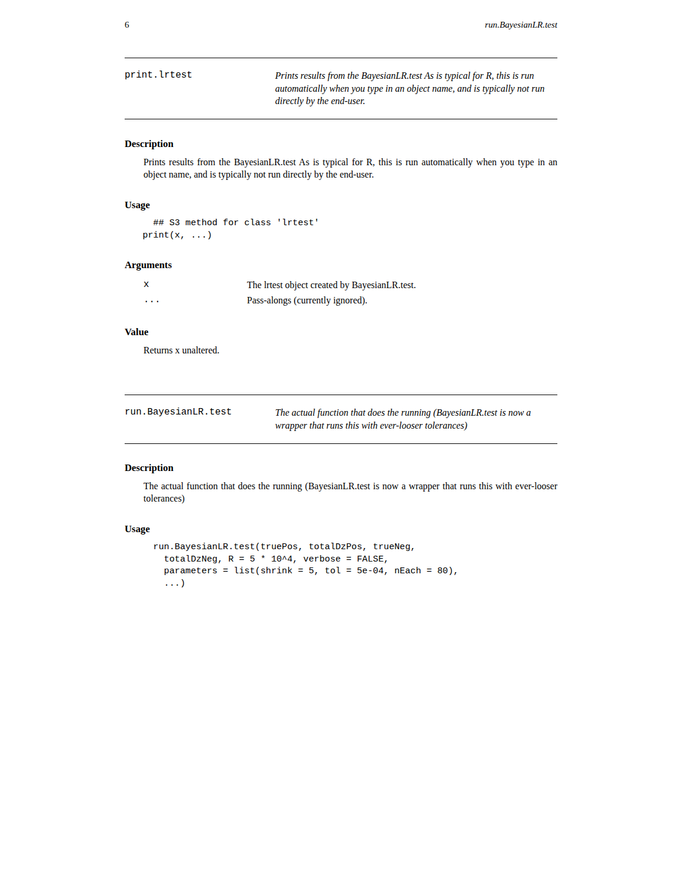6 run.BayesianLR.test
print.lrtest
Prints results from the BayesianLR.test As is typical for R, this is run automatically when you type in an object name, and is typically not run directly by the end-user.
Description
Prints results from the BayesianLR.test As is typical for R, this is run automatically when you type in an object name, and is typically not run directly by the end-user.
Usage
  ## S3 method for class 'lrtest'
print(x, ...)
Arguments
| x | The lrtest object created by BayesianLR.test. |
| ... | Pass-alongs (currently ignored). |
Value
Returns x unaltered.
run.BayesianLR.test
The actual function that does the running (BayesianLR.test is now a wrapper that runs this with ever-looser tolerances)
Description
The actual function that does the running (BayesianLR.test is now a wrapper that runs this with ever-looser tolerances)
Usage
  run.BayesianLR.test(truePos, totalDzPos, trueNeg,
    totalDzNeg, R = 5 * 10^4, verbose = FALSE,
    parameters = list(shrink = 5, tol = 5e-04, nEach = 80),
    ...)